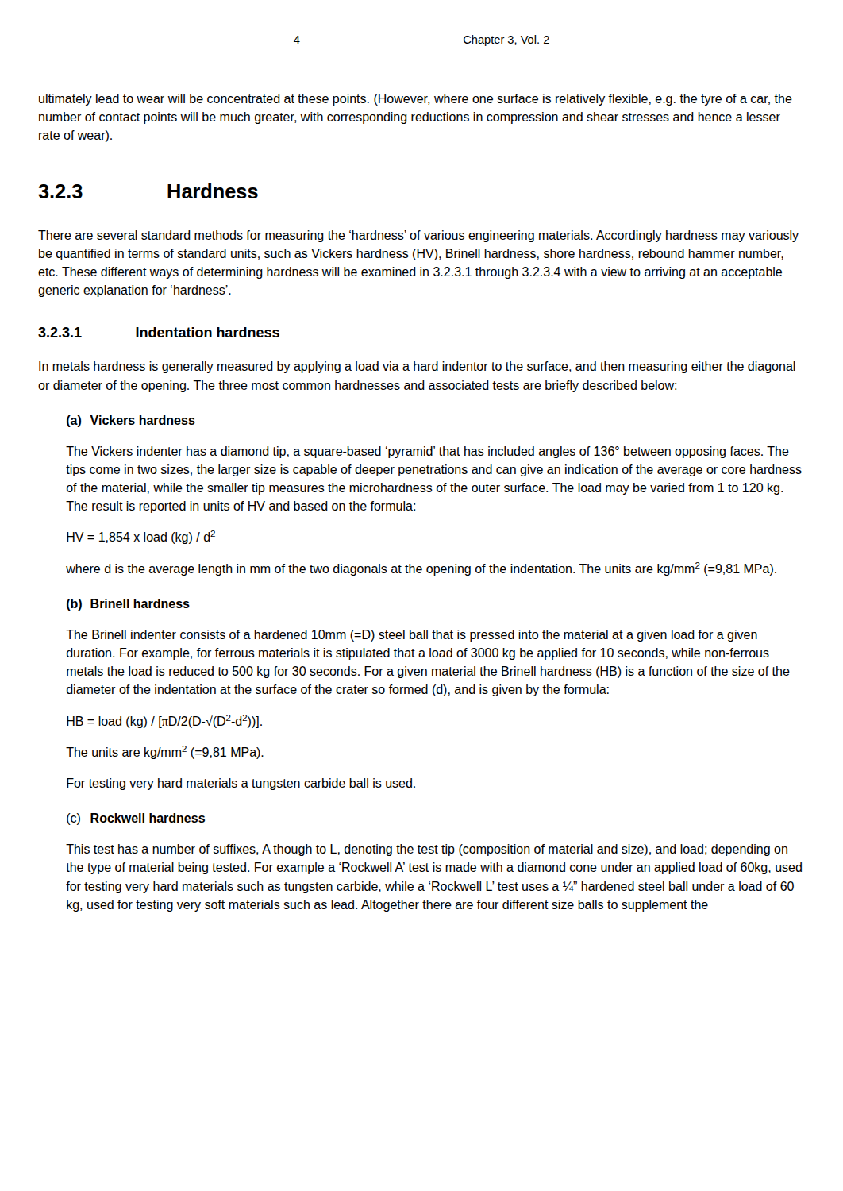4 Chapter 3, Vol. 2
ultimately lead to wear will be concentrated at these points. (However, where one surface is relatively flexible, e.g. the tyre of a car, the number of contact points will be much greater, with corresponding reductions in compression and shear stresses and hence a lesser rate of wear).
3.2.3 Hardness
There are several standard methods for measuring the ‘hardness’ of various engineering materials. Accordingly hardness may variously be quantified in terms of standard units, such as Vickers hardness (HV), Brinell hardness, shore hardness, rebound hammer number, etc. These different ways of determining hardness will be examined in 3.2.3.1 through 3.2.3.4 with a view to arriving at an acceptable generic explanation for ‘hardness’.
3.2.3.1 Indentation hardness
In metals hardness is generally measured by applying a load via a hard indentor to the surface, and then measuring either the diagonal or diameter of the opening. The three most common hardnesses and associated tests are briefly described below:
(a) Vickers hardness
The Vickers indenter has a diamond tip, a square-based ‘pyramid’ that has included angles of 136° between opposing faces. The tips come in two sizes, the larger size is capable of deeper penetrations and can give an indication of the average or core hardness of the material, while the smaller tip measures the microhardness of the outer surface. The load may be varied from 1 to 120 kg. The result is reported in units of HV and based on the formula:
HV = 1,854 x load (kg) / d2
where d is the average length in mm of the two diagonals at the opening of the indentation. The units are kg/mm2 (=9,81 MPa).
(b) Brinell hardness
The Brinell indenter consists of a hardened 10mm (=D) steel ball that is pressed into the material at a given load for a given duration. For example, for ferrous materials it is stipulated that a load of 3000 kg be applied for 10 seconds, while non-ferrous metals the load is reduced to 500 kg for 30 seconds. For a given material the Brinell hardness (HB) is a function of the size of the diameter of the indentation at the surface of the crater so formed (d), and is given by the formula:
HB = load (kg) / [π D/2(D-√(D2-d2))].
The units are kg/mm2 (=9,81 MPa).
For testing very hard materials a tungsten carbide ball is used.
(c) Rockwell hardness
This test has a number of suffixes, A though to L, denoting the test tip (composition of material and size), and load; depending on the type of material being tested. For example a ‘Rockwell A’ test is made with a diamond cone under an applied load of 60kg, used for testing very hard materials such as tungsten carbide, while a ‘Rockwell L’ test uses a ¼” hardened steel ball under a load of 60 kg, used for testing very soft materials such as lead. Altogether there are four different size balls to supplement the